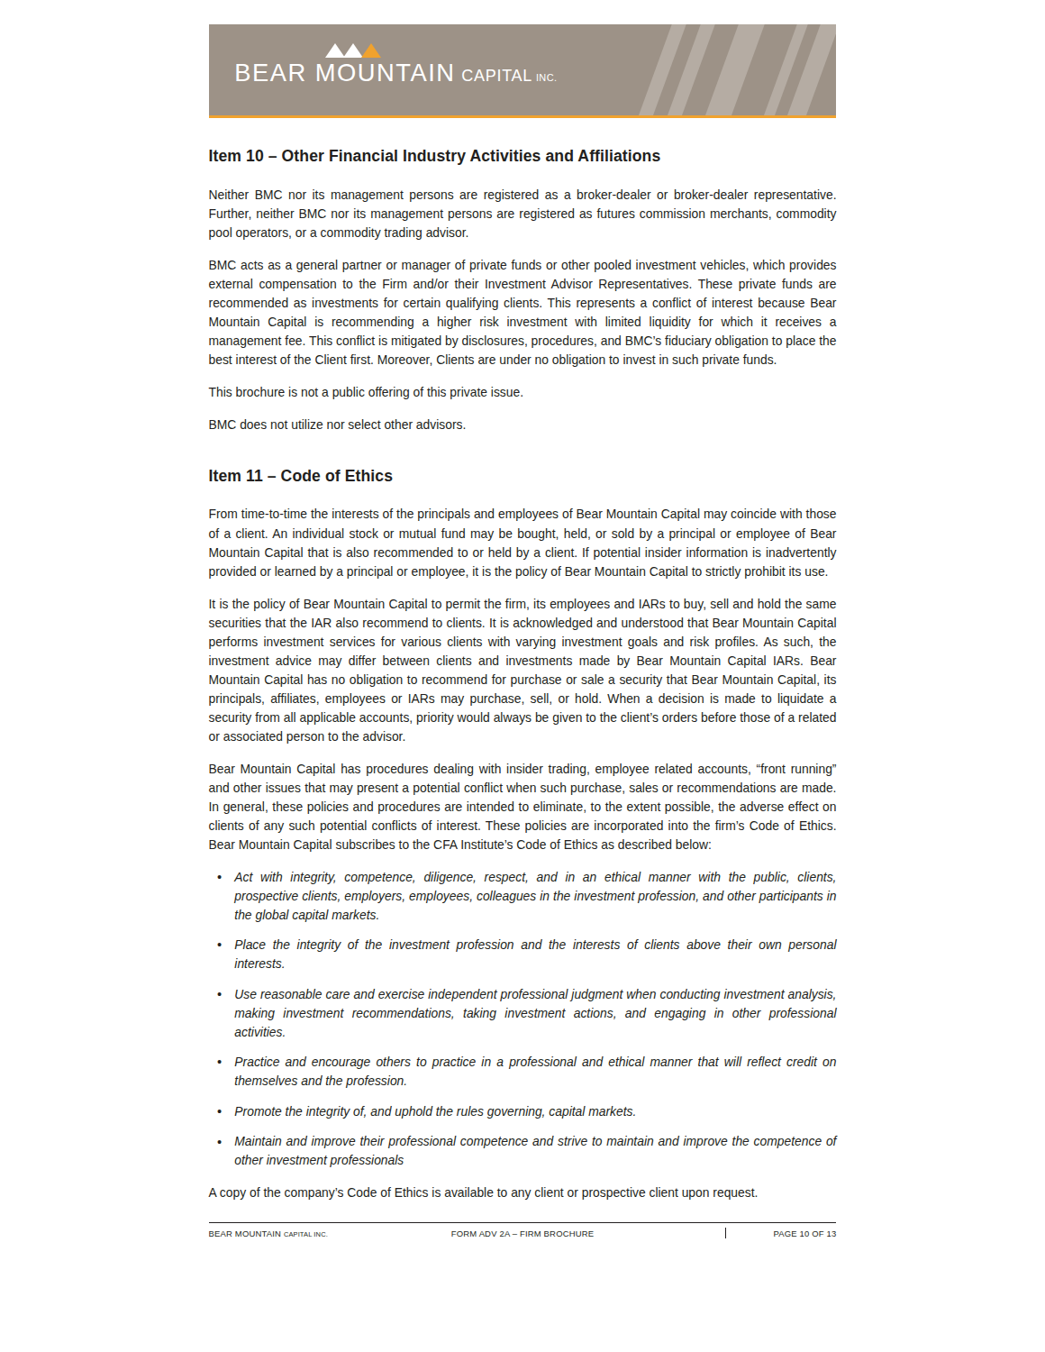BEAR MOUNTAIN CAPITAL INC.
Item 10 – Other Financial Industry Activities and Affiliations
Neither BMC nor its management persons are registered as a broker-dealer or broker-dealer representative. Further, neither BMC nor its management persons are registered as futures commission merchants, commodity pool operators, or a commodity trading advisor.
BMC acts as a general partner or manager of private funds or other pooled investment vehicles, which provides external compensation to the Firm and/or their Investment Advisor Representatives. These private funds are recommended as investments for certain qualifying clients. This represents a conflict of interest because Bear Mountain Capital is recommending a higher risk investment with limited liquidity for which it receives a management fee. This conflict is mitigated by disclosures, procedures, and BMC’s fiduciary obligation to place the best interest of the Client first. Moreover, Clients are under no obligation to invest in such private funds.
This brochure is not a public offering of this private issue.
BMC does not utilize nor select other advisors.
Item 11 – Code of Ethics
From time-to-time the interests of the principals and employees of Bear Mountain Capital may coincide with those of a client. An individual stock or mutual fund may be bought, held, or sold by a principal or employee of Bear Mountain Capital that is also recommended to or held by a client. If potential insider information is inadvertently provided or learned by a principal or employee, it is the policy of Bear Mountain Capital to strictly prohibit its use.
It is the policy of Bear Mountain Capital to permit the firm, its employees and IARs to buy, sell and hold the same securities that the IAR also recommend to clients. It is acknowledged and understood that Bear Mountain Capital performs investment services for various clients with varying investment goals and risk profiles. As such, the investment advice may differ between clients and investments made by Bear Mountain Capital IARs. Bear Mountain Capital has no obligation to recommend for purchase or sale a security that Bear Mountain Capital, its principals, affiliates, employees or IARs may purchase, sell, or hold. When a decision is made to liquidate a security from all applicable accounts, priority would always be given to the client’s orders before those of a related or associated person to the advisor.
Bear Mountain Capital has procedures dealing with insider trading, employee related accounts, “front running” and other issues that may present a potential conflict when such purchase, sales or recommendations are made. In general, these policies and procedures are intended to eliminate, to the extent possible, the adverse effect on clients of any such potential conflicts of interest. These policies are incorporated into the firm’s Code of Ethics. Bear Mountain Capital subscribes to the CFA Institute’s Code of Ethics as described below:
Act with integrity, competence, diligence, respect, and in an ethical manner with the public, clients, prospective clients, employers, employees, colleagues in the investment profession, and other participants in the global capital markets.
Place the integrity of the investment profession and the interests of clients above their own personal interests.
Use reasonable care and exercise independent professional judgment when conducting investment analysis, making investment recommendations, taking investment actions, and engaging in other professional activities.
Practice and encourage others to practice in a professional and ethical manner that will reflect credit on themselves and the profession.
Promote the integrity of, and uphold the rules governing, capital markets.
Maintain and improve their professional competence and strive to maintain and improve the competence of other investment professionals
A copy of the company’s Code of Ethics is available to any client or prospective client upon request.
BEAR MOUNTAIN CAPITAL INC.
FORM ADV 2A – FIRM BROCHURE
PAGE 10 OF 13